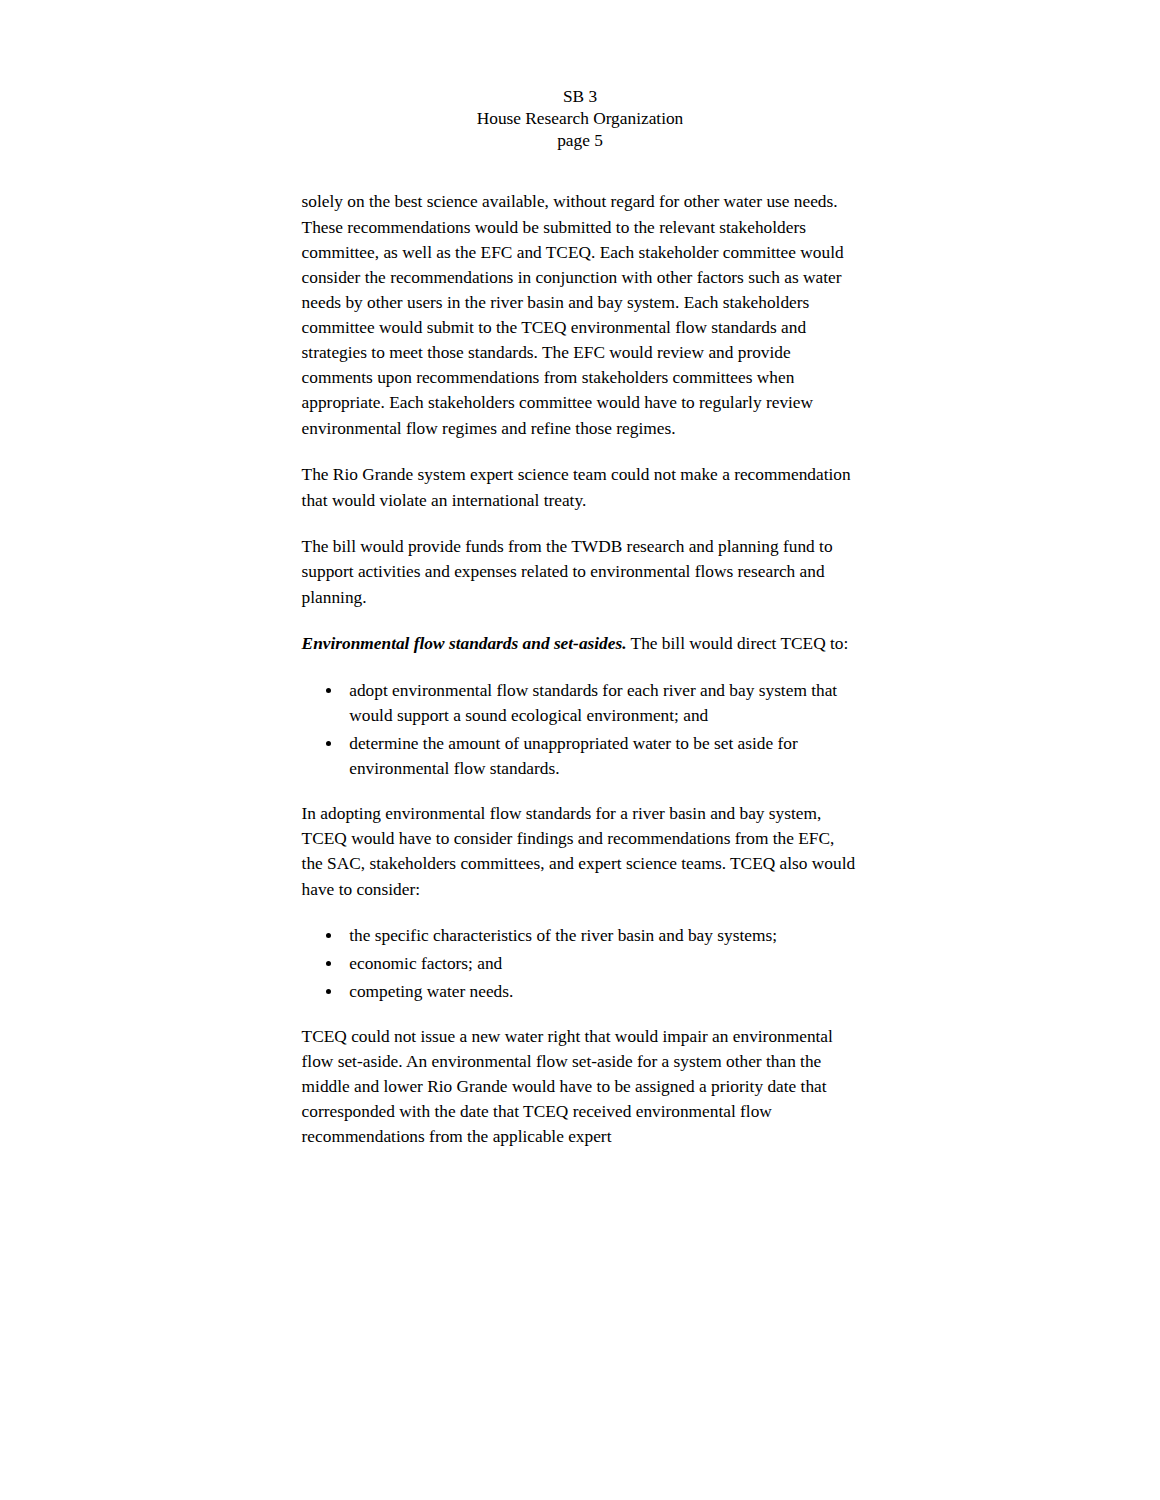SB 3 House Research Organization page 5
solely on the best science available, without regard for other water use needs. These recommendations would be submitted to the relevant stakeholders committee, as well as the EFC and TCEQ. Each stakeholder committee would consider the recommendations in conjunction with other factors such as water needs by other users in the river basin and bay system. Each stakeholders committee would submit to the TCEQ environmental flow standards and strategies to meet those standards. The EFC would review and provide comments upon recommendations from stakeholders committees when appropriate. Each stakeholders committee would have to regularly review environmental flow regimes and refine those regimes.
The Rio Grande system expert science team could not make a recommendation that would violate an international treaty.
The bill would provide funds from the TWDB research and planning fund to support activities and expenses related to environmental flows research and planning.
Environmental flow standards and set-asides. The bill would direct TCEQ to:
adopt environmental flow standards for each river and bay system that would support a sound ecological environment; and
determine the amount of unappropriated water to be set aside for environmental flow standards.
In adopting environmental flow standards for a river basin and bay system, TCEQ would have to consider findings and recommendations from the EFC, the SAC, stakeholders committees, and expert science teams. TCEQ also would have to consider:
the specific characteristics of the river basin and bay systems;
economic factors; and
competing water needs.
TCEQ could not issue a new water right that would impair an environmental flow set-aside. An environmental flow set-aside for a system other than the middle and lower Rio Grande would have to be assigned a priority date that corresponded with the date that TCEQ received environmental flow recommendations from the applicable expert